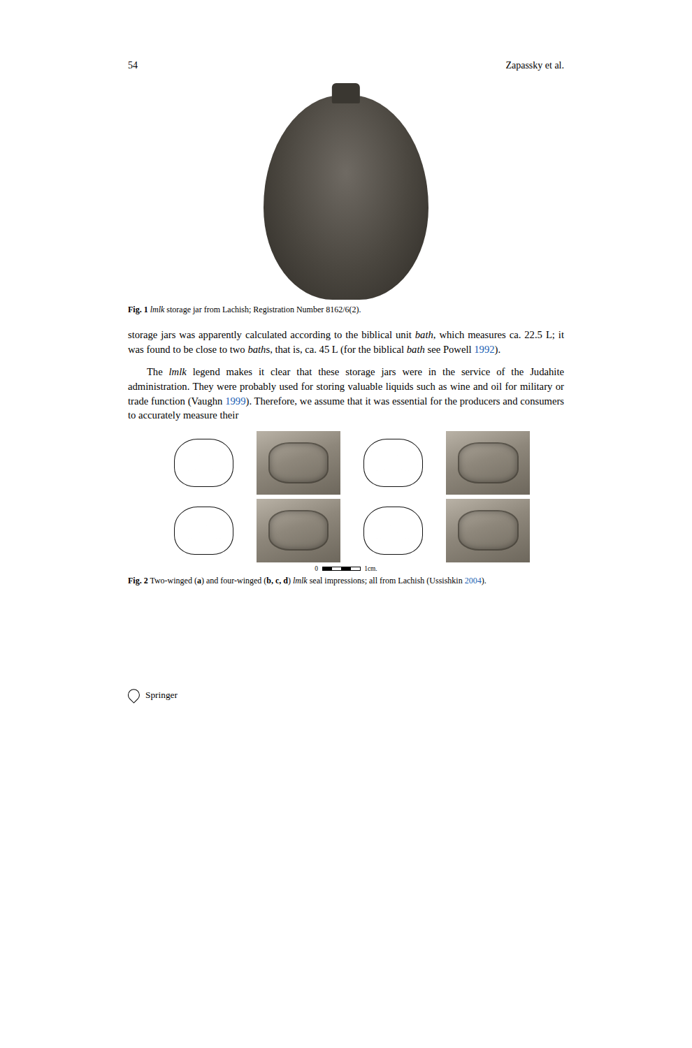54 Zapassky et al.
Fig. 1 lmlk storage jar from Lachish; Registration Number 8162/6(2).
storage jars was apparently calculated according to the biblical unit bath, which measures ca. 22.5 L; it was found to be close to two baths, that is, ca. 45 L (for the biblical bath see Powell 1992).
The lmlk legend makes it clear that these storage jars were in the service of the Judahite administration. They were probably used for storing valuable liquids such as wine and oil for military or trade function (Vaughn 1999). Therefore, we assume that it was essential for the producers and consumers to accurately measure their
0 1cm.
Fig. 2 Two-winged (a) and four-winged (b, c, d) lmlk seal impressions; all from Lachish (Ussishkin 2004).
Springer